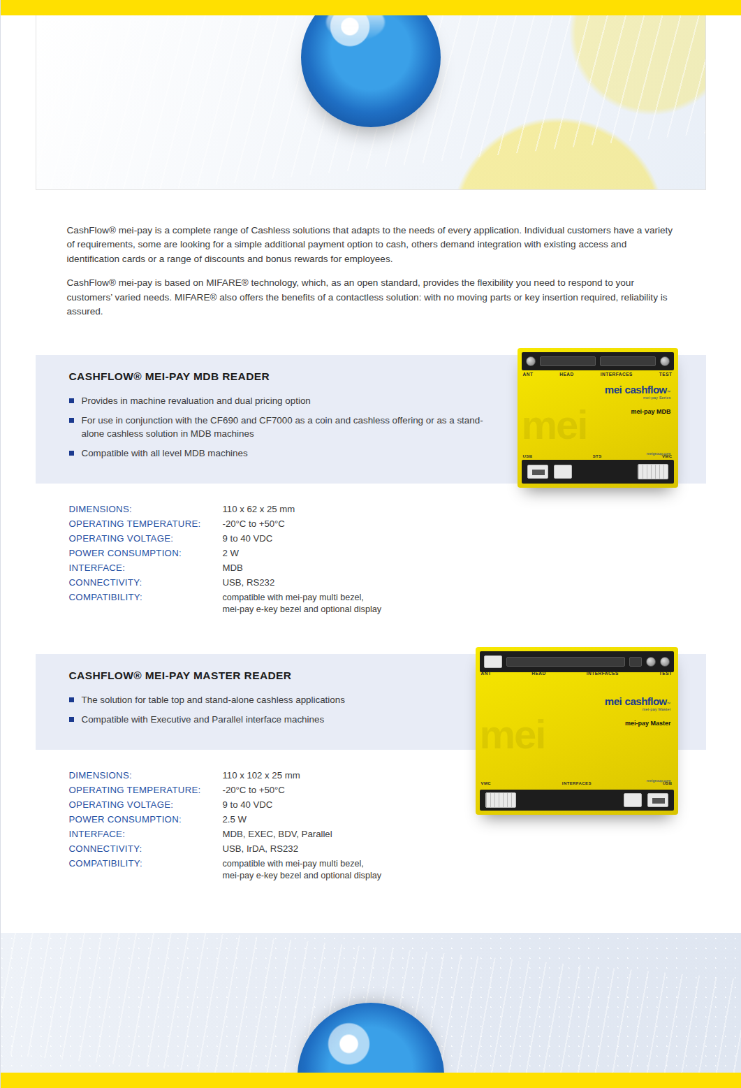CashFlow® mei-pay is a complete range of Cashless solutions that adapts to the needs of every application. Individual customers have a variety of requirements, some are looking for a simple additional payment option to cash, others demand integration with existing access and identification cards or a range of discounts and bonus rewards for employees.
CashFlow® mei-pay is based on MIFARE® technology, which, as an open standard, provides the flexibility you need to respond to your customers’ varied needs. MIFARE® also offers the benefits of a contactless solution: with no moving parts or key insertion required, reliability is assured.
CASHFLOW® MEI-PAY MDB READER
Provides in machine revaluation and dual pricing option
For use in conjunction with the CF690 and CF7000 as a coin and cashless offering or as a stand-alone cashless solution in MDB machines
Compatible with all level MDB machines
| DIMENSIONS: | 110 x 62 x 25 mm |
| OPERATING TEMPERATURE: | -20°C to +50°C |
| OPERATING VOLTAGE: | 9 to 40 VDC |
| POWER CONSUMPTION: | 2 W |
| INTERFACE: | MDB |
| CONNECTIVITY: | USB, RS232 |
| COMPATIBILITY: | compatible with mei-pay multi bezel, mei-pay e-key bezel and optional display |
ANT HEAD INTERFACES TEST
mei cashflow™
mei-pay Series
mei-pay MDB
meigroup.com
USB STS VMC
CASHFLOW® MEI-PAY MASTER READER
The solution for table top and stand-alone cashless applications
Compatible with Executive and Parallel interface machines
| DIMENSIONS: | 110 x 102 x 25 mm |
| OPERATING TEMPERATURE: | -20°C to +50°C |
| OPERATING VOLTAGE: | 9 to 40 VDC |
| POWER CONSUMPTION: | 2.5 W |
| INTERFACE: | MDB, EXEC, BDV, Parallel |
| CONNECTIVITY: | USB, IrDA, RS232 |
| COMPATIBILITY: | compatible with mei-pay multi bezel, mei-pay e-key bezel and optional display |
ANT HEAD INTERFACES TEST
mei cashflow™
mei-pay Master
mei-pay Master
meigroup.com
VMC INTERFACES USB